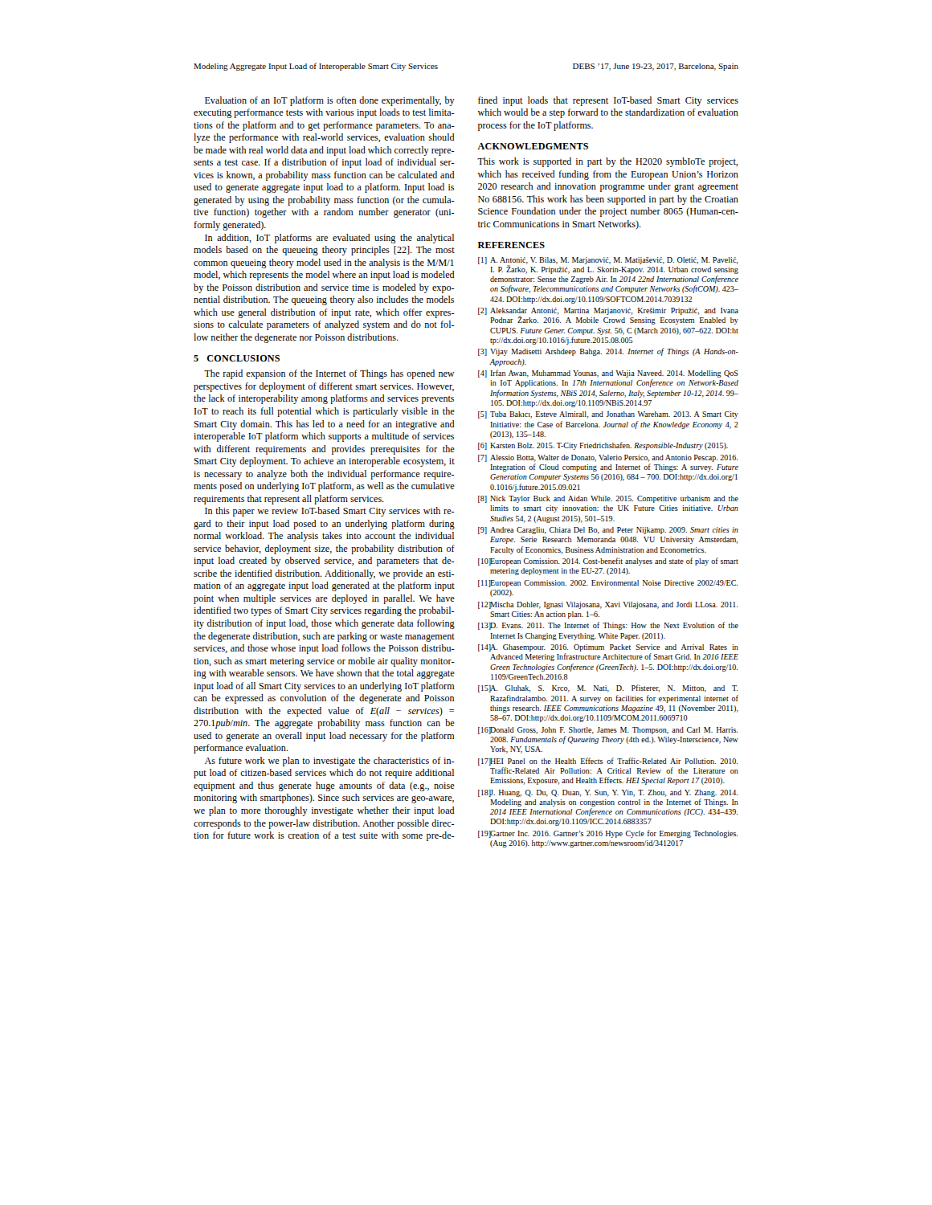Modeling Aggregate Input Load of Interoperable Smart City Services
DEBS ’17, June 19-23, 2017, Barcelona, Spain
Evaluation of an IoT platform is often done experimentally, by executing performance tests with various input loads to test limitations of the platform and to get performance parameters. To analyze the performance with real-world services, evaluation should be made with real world data and input load which correctly represents a test case. If a distribution of input load of individual services is known, a probability mass function can be calculated and used to generate aggregate input load to a platform. Input load is generated by using the probability mass function (or the cumulative function) together with a random number generator (uniformly generated).
In addition, IoT platforms are evaluated using the analytical models based on the queueing theory principles [22]. The most common queueing theory model used in the analysis is the M/M/1 model, which represents the model where an input load is modeled by the Poisson distribution and service time is modeled by exponential distribution. The queueing theory also includes the models which use general distribution of input rate, which offer expressions to calculate parameters of analyzed system and do not follow neither the degenerate nor Poisson distributions.
5 CONCLUSIONS
The rapid expansion of the Internet of Things has opened new perspectives for deployment of different smart services. However, the lack of interoperability among platforms and services prevents IoT to reach its full potential which is particularly visible in the Smart City domain. This has led to a need for an integrative and interoperable IoT platform which supports a multitude of services with different requirements and provides prerequisites for the Smart City deployment. To achieve an interoperable ecosystem, it is necessary to analyze both the individual performance requirements posed on underlying IoT platform, as well as the cumulative requirements that represent all platform services.
In this paper we review IoT-based Smart City services with regard to their input load posed to an underlying platform during normal workload. The analysis takes into account the individual service behavior, deployment size, the probability distribution of input load created by observed service, and parameters that describe the identified distribution. Additionally, we provide an estimation of an aggregate input load generated at the platform input point when multiple services are deployed in parallel. We have identified two types of Smart City services regarding the probability distribution of input load, those which generate data following the degenerate distribution, such are parking or waste management services, and those whose input load follows the Poisson distribution, such as smart metering service or mobile air quality monitoring with wearable sensors. We have shown that the total aggregate input load of all Smart City services to an underlying IoT platform can be expressed as convolution of the degenerate and Poisson distribution with the expected value of E(all − services) = 270.1pub/min. The aggregate probability mass function can be used to generate an overall input load necessary for the platform performance evaluation.
As future work we plan to investigate the characteristics of input load of citizen-based services which do not require additional equipment and thus generate huge amounts of data (e.g., noise monitoring with smartphones). Since such services are geo-aware, we plan to more thoroughly investigate whether their input load corresponds to the power-law distribution. Another possible direction for future work is creation of a test suite with some pre-defined input loads that represent IoT-based Smart City services which would be a step forward to the standardization of evaluation process for the IoT platforms.
ACKNOWLEDGMENTS
This work is supported in part by the H2020 symbIoTe project, which has received funding from the European Union’s Horizon 2020 research and innovation programme under grant agreement No 688156. This work has been supported in part by the Croatian Science Foundation under the project number 8065 (Human-centric Communications in Smart Networks).
REFERENCES
[1] A. Antonić, V. Bilas, M. Marjanović, M. Matijašević, D. Oletić, M. Pavelić, I. P. Žarko, K. Pripužić, and L. Skorin-Kapov. 2014. Urban crowd sensing demonstrator: Sense the Zagreb Air. In 2014 22nd International Conference on Software, Telecommunications and Computer Networks (SoftCOM). 423–424. DOI: http://dx.doi.org/10.1109/SOFTCOM.2014.7039132
[2] Aleksandar Antonić, Martina Marjanović, Krešimir Pripužić, and Ivana Podnar Žarko. 2016. A Mobile Crowd Sensing Ecosystem Enabled by CUPUS. Future Gener. Comput. Syst. 56, C (March 2016), 607–622. DOI: http://dx.doi.org/10.1016/j.future.2015.08.005
[3] Vijay Madisetti Arshdeep Bahga. 2014. Internet of Things (A Hands-on-Approach).
[4] Irfan Awan, Muhammad Younas, and Wajia Naveed. 2014. Modelling QoS in IoT Applications. In 17th International Conference on Network-Based Information Systems, NBiS 2014, Salerno, Italy, September 10-12, 2014. 99–105. DOI: http://dx.doi.org/10.1109/NBiS.2014.97
[5] Tuba Bakıcı, Esteve Almirall, and Jonathan Wareham. 2013. A Smart City Initiative: the Case of Barcelona. Journal of the Knowledge Economy 4, 2 (2013), 135–148.
[6] Karsten Bolz. 2015. T-City Friedrichshafen. Responsible-Industry (2015).
[7] Alessio Botta, Walter de Donato, Valerio Persico, and Antonio Pescap. 2016. Integration of Cloud computing and Internet of Things: A survey. Future Generation Computer Systems 56 (2016), 684 – 700. DOI: http://dx.doi.org/10.1016/j.future.2015.09.021
[8] Nick Taylor Buck and Aidan While. 2015. Competitive urbanism and the limits to smart city innovation: the UK Future Cities initiative. Urban Studies 54, 2 (August 2015), 501–519.
[9] Andrea Caragliu, Chiara Del Bo, and Peter Nijkamp. 2009. Smart cities in Europe. Serie Research Memoranda 0048. VU University Amsterdam, Faculty of Economics, Business Administration and Econometrics.
[10] European Comission. 2014. Cost-benefit analyses and state of play of smart metering deployment in the EU-27. (2014).
[11] European Commission. 2002. Environmental Noise Directive 2002/49/EC. (2002).
[12] Mischa Dohler, Ignasi Vilajosana, Xavi Vilajosana, and Jordi LLosa. 2011. Smart Cities: An action plan. 1–6.
[13] D. Evans. 2011. The Internet of Things: How the Next Evolution of the Internet Is Changing Everything. White Paper. (2011).
[14] A. Ghasempour. 2016. Optimum Packet Service and Arrival Rates in Advanced Metering Infrastructure Architecture of Smart Grid. In 2016 IEEE Green Technologies Conference (GreenTech). 1–5. DOI: http://dx.doi.org/10.1109/GreenTech.2016.8
[15] A. Gluhak, S. Krco, M. Nati, D. Pfisterer, N. Mitton, and T. Razafindralambo. 2011. A survey on facilities for experimental internet of things research. IEEE Communications Magazine 49, 11 (November 2011), 58–67. DOI: http://dx.doi.org/10.1109/MCOM.2011.6069710
[16] Donald Gross, John F. Shortle, James M. Thompson, and Carl M. Harris. 2008. Fundamentals of Queueing Theory (4th ed.). Wiley-Interscience, New York, NY, USA.
[17] HEI Panel on the Health Effects of Traffic-Related Air Pollution. 2010. Traffic-Related Air Pollution: A Critical Review of the Literature on Emissions, Exposure, and Health Effects. HEI Special Report 17 (2010).
[18] J. Huang, Q. Du, Q. Duan, Y. Sun, Y. Yin, T. Zhou, and Y. Zhang. 2014. Modeling and analysis on congestion control in the Internet of Things. In 2014 IEEE International Conference on Communications (ICC). 434–439. DOI: http://dx.doi.org/10.1109/ICC.2014.6883357
[19] Gartner Inc. 2016. Gartner’s 2016 Hype Cycle for Emerging Technologies. (Aug 2016). http://www.gartner.com/newsroom/id/3412017